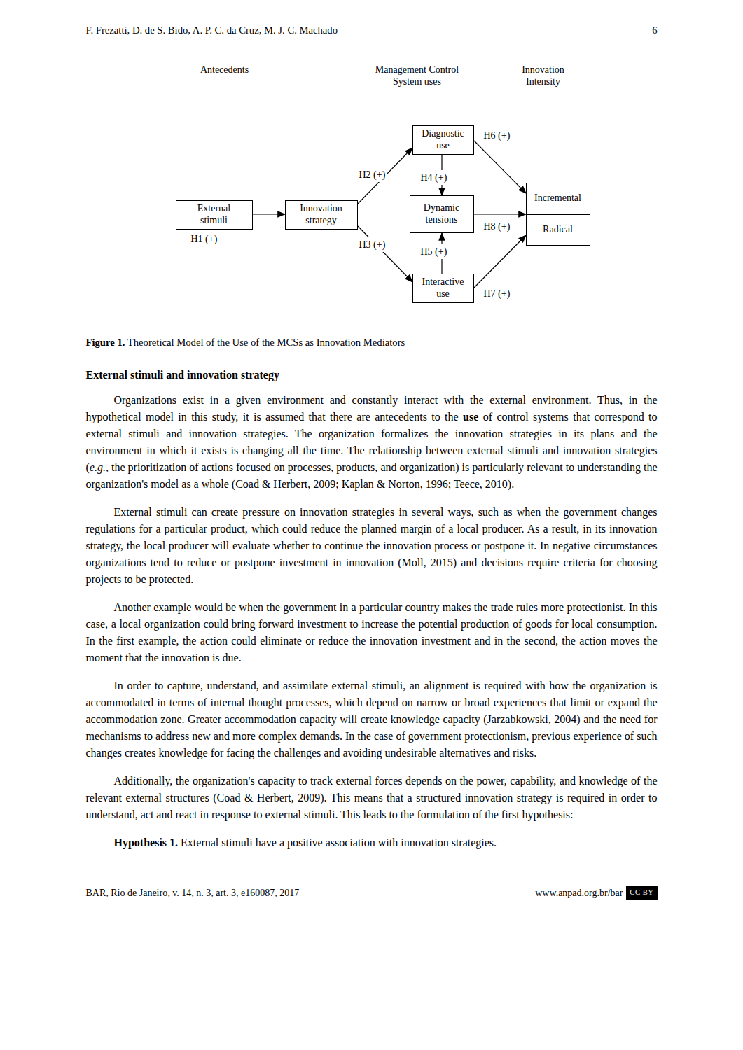F. Frezatti, D. de S. Bido, A. P. C. da Cruz, M. J. C. Machado 6
Antecedents
Management Control
System uses
Innovation
Intensity
External
stimuli
Innovation
strategy
Diagnostic
use
Dynamic
tensions
Interactive
use
Incremental
Radical
H1 (+)
H2 (+)
H3 (+)
H4 (+)
H5 (+)
H6 (+)
H7 (+)
H8 (+)
Figure 1. Theoretical Model of the Use of the MCSs as Innovation Mediators
External stimuli and innovation strategy
Organizations exist in a given environment and constantly interact with the external environment. Thus, in the hypothetical model in this study, it is assumed that there are antecedents to the use of control systems that correspond to external stimuli and innovation strategies. The organization formalizes the innovation strategies in its plans and the environment in which it exists is changing all the time. The relationship between external stimuli and innovation strategies (e.g., the prioritization of actions focused on processes, products, and organization) is particularly relevant to understanding the organization's model as a whole (Coad & Herbert, 2009; Kaplan & Norton, 1996; Teece, 2010).
External stimuli can create pressure on innovation strategies in several ways, such as when the government changes regulations for a particular product, which could reduce the planned margin of a local producer. As a result, in its innovation strategy, the local producer will evaluate whether to continue the innovation process or postpone it. In negative circumstances organizations tend to reduce or postpone investment in innovation (Moll, 2015) and decisions require criteria for choosing projects to be protected.
Another example would be when the government in a particular country makes the trade rules more protectionist. In this case, a local organization could bring forward investment to increase the potential production of goods for local consumption. In the first example, the action could eliminate or reduce the innovation investment and in the second, the action moves the moment that the innovation is due.
In order to capture, understand, and assimilate external stimuli, an alignment is required with how the organization is accommodated in terms of internal thought processes, which depend on narrow or broad experiences that limit or expand the accommodation zone. Greater accommodation capacity will create knowledge capacity (Jarzabkowski, 2004) and the need for mechanisms to address new and more complex demands. In the case of government protectionism, previous experience of such changes creates knowledge for facing the challenges and avoiding undesirable alternatives and risks.
Additionally, the organization's capacity to track external forces depends on the power, capability, and knowledge of the relevant external structures (Coad & Herbert, 2009). This means that a structured innovation strategy is required in order to understand, act and react in response to external stimuli. This leads to the formulation of the first hypothesis:
Hypothesis 1. External stimuli have a positive association with innovation strategies.
BAR, Rio de Janeiro, v. 14, n. 3, art. 3, e160087, 2017 www.anpad.org.br/bar CC BY